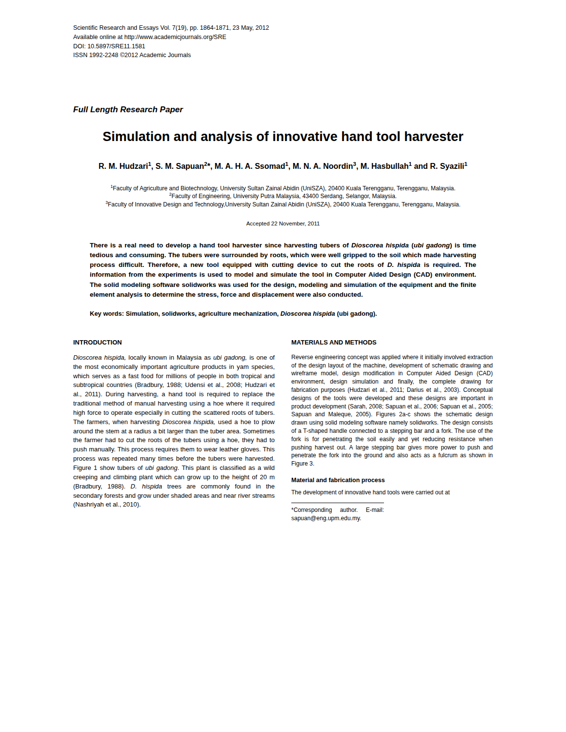Scientific Research and Essays Vol. 7(19), pp. 1864-1871, 23 May, 2012
Available online at http://www.academicjournals.org/SRE
DOI: 10.5897/SRE11.1581
ISSN 1992-2248 ©2012 Academic Journals
Full Length Research Paper
Simulation and analysis of innovative hand tool harvester
R. M. Hudzari1, S. M. Sapuan2*, M. A. H. A. Ssomad1, M. N. A. Noordin3, M. Hasbullah1 and R. Syazili1
1Faculty of Agriculture and Biotechnology, University Sultan Zainal Abidin (UniSZA), 20400 Kuala Terengganu, Terengganu, Malaysia.
2Faculty of Engineering, University Putra Malaysia, 43400 Serdang, Selangor, Malaysia.
3Faculty of Innovative Design and Technology,University Sultan Zainal Abidin (UniSZA), 20400 Kuala Terengganu, Terengganu, Malaysia.
Accepted 22 November, 2011
There is a real need to develop a hand tool harvester since harvesting tubers of Dioscorea hispida (ubi gadong) is time tedious and consuming. The tubers were surrounded by roots, which were well gripped to the soil which made harvesting process difficult. Therefore, a new tool equipped with cutting device to cut the roots of D. hispida is required. The information from the experiments is used to model and simulate the tool in Computer Aided Design (CAD) environment. The solid modeling software solidworks was used for the design, modeling and simulation of the equipment and the finite element analysis to determine the stress, force and displacement were also conducted.
Key words: Simulation, solidworks, agriculture mechanization, Dioscorea hispida (ubi gadong).
Introduction
Dioscorea hispida, locally known in Malaysia as ubi gadong, is one of the most economically important agriculture products in yam species, which serves as a fast food for millions of people in both tropical and subtropical countries (Bradbury, 1988; Udensi et al., 2008; Hudzari et al., 2011). During harvesting, a hand tool is required to replace the traditional method of manual harvesting using a hoe where it required high force to operate especially in cutting the scattered roots of tubers. The farmers, when harvesting Dioscorea hispida, used a hoe to plow around the stem at a radius a bit larger than the tuber area. Sometimes the farmer had to cut the roots of the tubers using a hoe, they had to push manually. This process requires them to wear leather gloves. This process was repeated many times before the tubers were harvested. Figure 1 show tubers of ubi gadong. This plant is classified as a wild creeping and climbing plant which can grow up to the height of 20 m (Bradbury, 1988). D. hispida trees are commonly found in the secondary forests and grow under shaded areas and near river streams (Nashriyah et al., 2010).
Materials and methods
Reverse engineering concept was applied where it initially involved extraction of the design layout of the machine, development of schematic drawing and wireframe model, design modification in Computer Aided Design (CAD) environment, design simulation and finally, the complete drawing for fabrication purposes (Hudzari et al., 2011; Darius et al., 2003). Conceptual designs of the tools were developed and these designs are important in product development (Sarah, 2008; Sapuan et al., 2006; Sapuan et al., 2005; Sapuan and Maleque, 2005). Figures 2a-c shows the schematic design drawn using solid modeling software namely solidworks. The design consists of a T-shaped handle connected to a stepping bar and a fork. The use of the fork is for penetrating the soil easily and yet reducing resistance when pushing harvest out. A large stepping bar gives more power to push and penetrate the fork into the ground and also acts as a fulcrum as shown in Figure 3.
Material and fabrication process
The development of innovative hand tools were carried out at
*Corresponding author. E-mail: sapuan@eng.upm.edu.my.